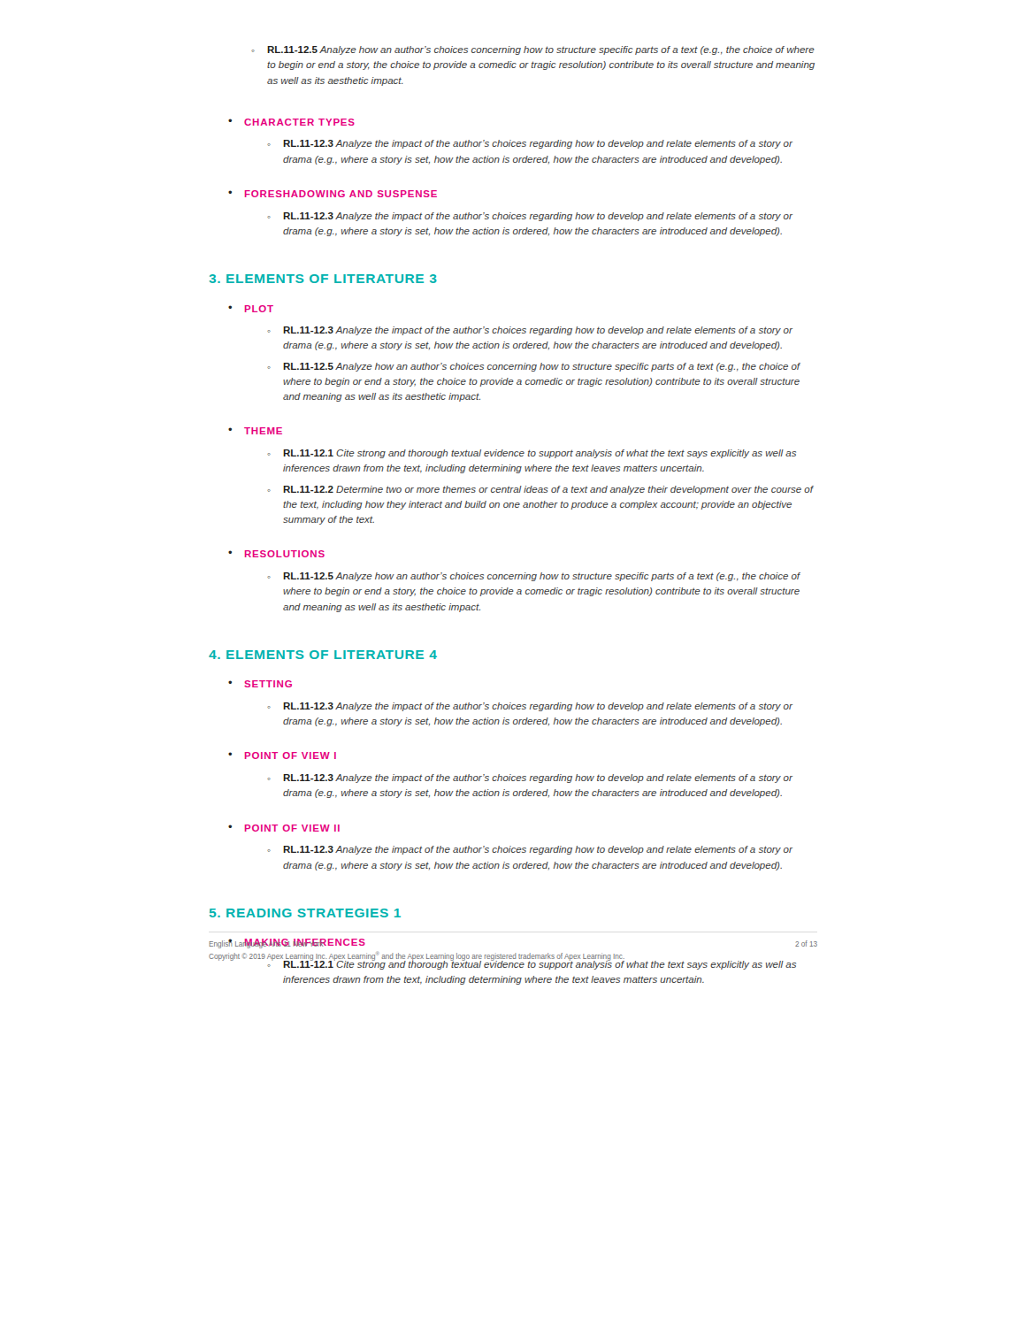RL.11-12.5 Analyze how an author’s choices concerning how to structure specific parts of a text (e.g., the choice of where to begin or end a story, the choice to provide a comedic or tragic resolution) contribute to its overall structure and meaning as well as its aesthetic impact.
Character Types
RL.11-12.3 Analyze the impact of the author’s choices regarding how to develop and relate elements of a story or drama (e.g., where a story is set, how the action is ordered, how the characters are introduced and developed).
Foreshadowing and Suspense
RL.11-12.3 Analyze the impact of the author’s choices regarding how to develop and relate elements of a story or drama (e.g., where a story is set, how the action is ordered, how the characters are introduced and developed).
3. Elements of Literature 3
Plot
RL.11-12.3 Analyze the impact of the author’s choices regarding how to develop and relate elements of a story or drama (e.g., where a story is set, how the action is ordered, how the characters are introduced and developed).
RL.11-12.5 Analyze how an author’s choices concerning how to structure specific parts of a text (e.g., the choice of where to begin or end a story, the choice to provide a comedic or tragic resolution) contribute to its overall structure and meaning as well as its aesthetic impact.
Theme
RL.11-12.1 Cite strong and thorough textual evidence to support analysis of what the text says explicitly as well as inferences drawn from the text, including determining where the text leaves matters uncertain.
RL.11-12.2 Determine two or more themes or central ideas of a text and analyze their development over the course of the text, including how they interact and build on one another to produce a complex account; provide an objective summary of the text.
Resolutions
RL.11-12.5 Analyze how an author’s choices concerning how to structure specific parts of a text (e.g., the choice of where to begin or end a story, the choice to provide a comedic or tragic resolution) contribute to its overall structure and meaning as well as its aesthetic impact.
4. Elements of Literature 4
Setting
RL.11-12.3 Analyze the impact of the author’s choices regarding how to develop and relate elements of a story or drama (e.g., where a story is set, how the action is ordered, how the characters are introduced and developed).
Point of View I
RL.11-12.3 Analyze the impact of the author’s choices regarding how to develop and relate elements of a story or drama (e.g., where a story is set, how the action is ordered, how the characters are introduced and developed).
Point of View II
RL.11-12.3 Analyze the impact of the author’s choices regarding how to develop and relate elements of a story or drama (e.g., where a story is set, how the action is ordered, how the characters are introduced and developed).
5. Reading Strategies 1
Making Inferences
RL.11-12.1 Cite strong and thorough textual evidence to support analysis of what the text says explicitly as well as inferences drawn from the text, including determining where the text leaves matters uncertain.
English Language Arts 11 New York
Copyright © 2019 Apex Learning Inc. Apex Learning® and the Apex Learning logo are registered trademarks of Apex Learning Inc.
2 of 13